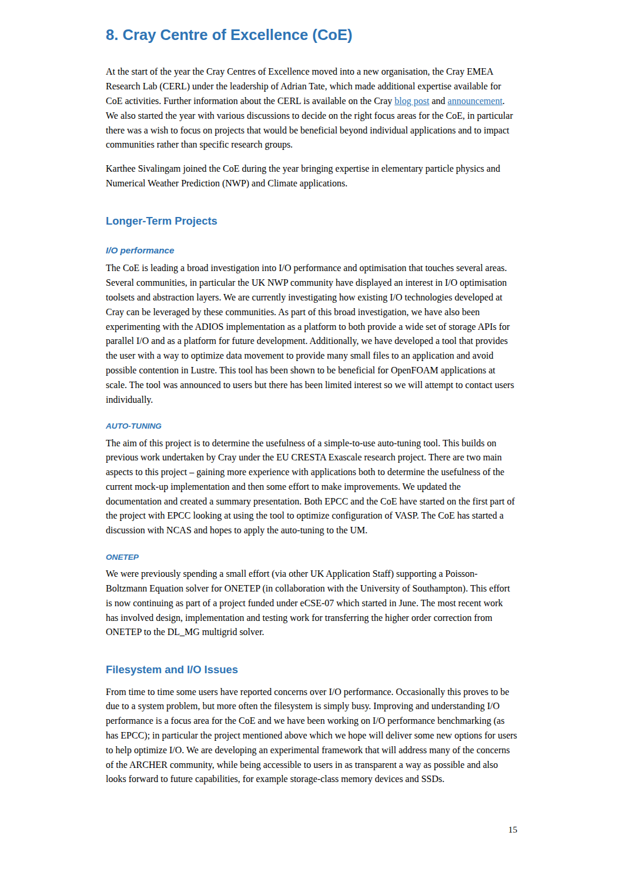8. Cray Centre of Excellence (CoE)
At the start of the year the Cray Centres of Excellence moved into a new organisation, the Cray EMEA Research Lab (CERL) under the leadership of Adrian Tate, which made additional expertise available for CoE activities. Further information about the CERL is available on the Cray blog post and announcement. We also started the year with various discussions to decide on the right focus areas for the CoE, in particular there was a wish to focus on projects that would be beneficial beyond individual applications and to impact communities rather than specific research groups.
Karthee Sivalingam joined the CoE during the year bringing expertise in elementary particle physics and Numerical Weather Prediction (NWP) and Climate applications.
Longer-Term Projects
I/O performance
The CoE is leading a broad investigation into I/O performance and optimisation that touches several areas. Several communities, in particular the UK NWP community have displayed an interest in I/O optimisation toolsets and abstraction layers. We are currently investigating how existing I/O technologies developed at Cray can be leveraged by these communities. As part of this broad investigation, we have also been experimenting with the ADIOS implementation as a platform to both provide a wide set of storage APIs for parallel I/O and as a platform for future development. Additionally, we have developed a tool that provides the user with a way to optimize data movement to provide many small files to an application and avoid possible contention in Lustre. This tool has been shown to be beneficial for OpenFOAM applications at scale. The tool was announced to users but there has been limited interest so we will attempt to contact users individually.
Auto-tuning
The aim of this project is to determine the usefulness of a simple-to-use auto-tuning tool. This builds on previous work undertaken by Cray under the EU CRESTA Exascale research project. There are two main aspects to this project – gaining more experience with applications both to determine the usefulness of the current mock-up implementation and then some effort to make improvements. We updated the documentation and created a summary presentation. Both EPCC and the CoE have started on the first part of the project with EPCC looking at using the tool to optimize configuration of VASP. The CoE has started a discussion with NCAS and hopes to apply the auto-tuning to the UM.
ONETEP
We were previously spending a small effort (via other UK Application Staff) supporting a Poisson-Boltzmann Equation solver for ONETEP (in collaboration with the University of Southampton). This effort is now continuing as part of a project funded under eCSE-07 which started in June. The most recent work has involved design, implementation and testing work for transferring the higher order correction from ONETEP to the DL_MG multigrid solver.
Filesystem and I/O Issues
From time to time some users have reported concerns over I/O performance. Occasionally this proves to be due to a system problem, but more often the filesystem is simply busy. Improving and understanding I/O performance is a focus area for the CoE and we have been working on I/O performance benchmarking (as has EPCC); in particular the project mentioned above which we hope will deliver some new options for users to help optimize I/O. We are developing an experimental framework that will address many of the concerns of the ARCHER community, while being accessible to users in as transparent a way as possible and also looks forward to future capabilities, for example storage-class memory devices and SSDs.
15